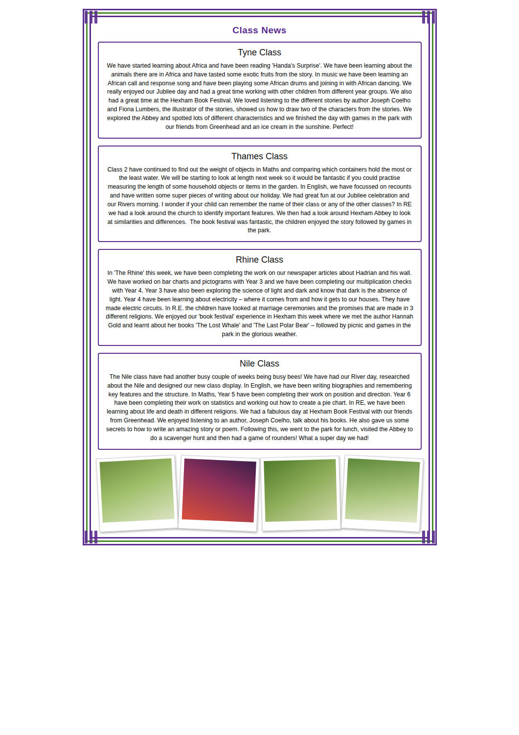Class News
Tyne Class
We have started learning about Africa and have been reading 'Handa's Surprise'. We have been learning about the animals there are in Africa and have tasted some exotic fruits from the story. In music we have been learning an African call and response song and have been playing some African drums and joining in with African dancing. We really enjoyed our Jubilee day and had a great time working with other children from different year groups. We also had a great time at the Hexham Book Festival. We loved listening to the different stories by author Joseph Coelho and Fiona Lumbers, the illustrator of the stories, showed us how to draw two of the characters from the stories. We explored the Abbey and spotted lots of different characteristics and we finished the day with games in the park with our friends from Greenhead and an ice cream in the sunshine. Perfect!
Thames Class
Class 2 have continued to find out the weight of objects in Maths and comparing which containers hold the most or the least water. We will be starting to look at length next week so it would be fantastic if you could practise measuring the length of some household objects or items in the garden. In English, we have focussed on recounts and have written some super pieces of writing about our holiday. We had great fun at our Jubilee celebration and our Rivers morning. I wonder if your child can remember the name of their class or any of the other classes? In RE we had a look around the church to identify important features. We then had a look around Hexham Abbey to look at similarities and differences. The book festival was fantastic, the children enjoyed the story followed by games in the park.
Rhine Class
In 'The Rhine' this week, we have been completing the work on our newspaper articles about Hadrian and his wall. We have worked on bar charts and pictograms with Year 3 and we have been completing our multiplication checks with Year 4. Year 3 have also been exploring the science of light and dark and know that dark is the absence of light. Year 4 have been learning about electricity – where it comes from and how it gets to our houses. They have made electric circuits. In R.E. the children have looked at marriage ceremonies and the promises that are made in 3 different religions. We enjoyed our 'book festival' experience in Hexham this week where we met the author Hannah Gold and learnt about her books 'The Lost Whale' and 'The Last Polar Bear' – followed by picnic and games in the park in the glorious weather.
Nile Class
The Nile class have had another busy couple of weeks being busy bees! We have had our River day, researched about the Nile and designed our new class display. In English, we have been writing biographies and remembering key features and the structure. In Maths, Year 5 have been completing their work on position and direction. Year 6 have been completing their work on statistics and working out how to create a pie chart. In RE, we have been learning about life and death in different religions. We had a fabulous day at Hexham Book Festival with our friends from Greenhead. We enjoyed listening to an author, Joseph Coelho, talk about his books. He also gave us some secrets to how to write an amazing story or poem. Following this, we went to the park for lunch, visited the Abbey to do a scavenger hunt and then had a game of rounders! What a super day we had!